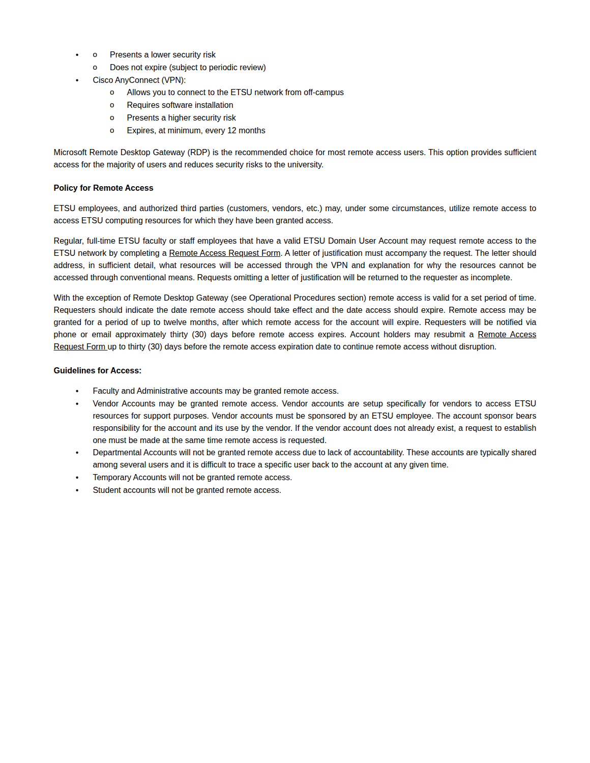•
Presents a lower security risk
Does not expire (subject to periodic review)
Cisco AnyConnect (VPN):
Allows you to connect to the ETSU network from off-campus
Requires software installation
Presents a higher security risk
Expires, at minimum, every 12 months
Microsoft Remote Desktop Gateway (RDP) is the recommended choice for most remote access users. This option provides sufficient access for the majority of users and reduces security risks to the university.
Policy for Remote Access
ETSU employees, and authorized third parties (customers, vendors, etc.) may, under some circumstances, utilize remote access to access ETSU computing resources for which they have been granted access.
Regular, full-time ETSU faculty or staff employees that have a valid ETSU Domain User Account may request remote access to the ETSU network by completing a Remote Access Request Form. A letter of justification must accompany the request. The letter should address, in sufficient detail, what resources will be accessed through the VPN and explanation for why the resources cannot be accessed through conventional means. Requests omitting a letter of justification will be returned to the requester as incomplete.
With the exception of Remote Desktop Gateway (see Operational Procedures section) remote access is valid for a set period of time. Requesters should indicate the date remote access should take effect and the date access should expire. Remote access may be granted for a period of up to twelve months, after which remote access for the account will expire. Requesters will be notified via phone or email approximately thirty (30) days before remote access expires. Account holders may resubmit a Remote Access Request Form up to thirty (30) days before the remote access expiration date to continue remote access without disruption.
Guidelines for Access:
Faculty and Administrative accounts may be granted remote access.
Vendor Accounts may be granted remote access. Vendor accounts are setup specifically for vendors to access ETSU resources for support purposes. Vendor accounts must be sponsored by an ETSU employee. The account sponsor bears responsibility for the account and its use by the vendor. If the vendor account does not already exist, a request to establish one must be made at the same time remote access is requested.
Departmental Accounts will not be granted remote access due to lack of accountability. These accounts are typically shared among several users and it is difficult to trace a specific user back to the account at any given time.
Temporary Accounts will not be granted remote access.
Student accounts will not be granted remote access.